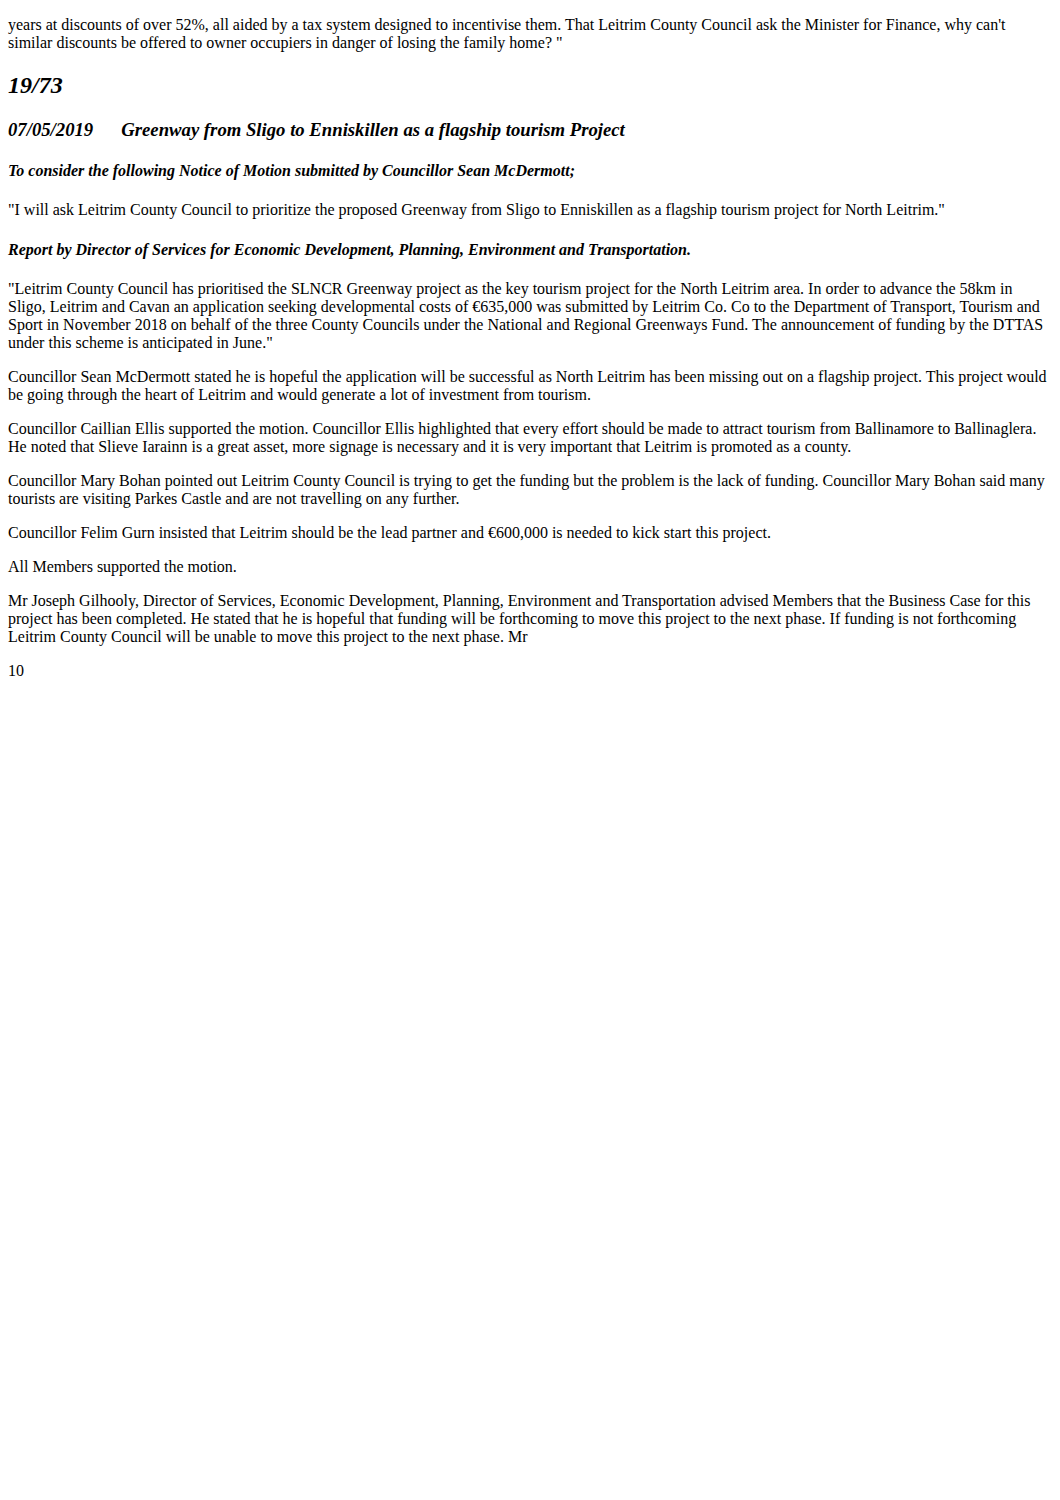years at discounts of over 52%, all aided by a tax system designed to incentivise them. That Leitrim County Council ask the Minister for Finance, why can't similar discounts be offered to owner occupiers in danger of losing the family home? "
19/73
07/05/2019 Greenway from Sligo to Enniskillen as a flagship tourism Project
To consider the following Notice of Motion submitted by Councillor Sean McDermott;
"I will ask Leitrim County Council to prioritize the proposed Greenway from Sligo to Enniskillen as a flagship tourism project for North Leitrim."
Report by Director of Services for Economic Development, Planning, Environment and Transportation.
"Leitrim County Council has prioritised the SLNCR Greenway project as the key tourism project for the North Leitrim area. In order to advance the 58km in Sligo, Leitrim and Cavan an application seeking developmental costs of €635,000 was submitted by Leitrim Co. Co to the Department of Transport, Tourism and Sport in November 2018 on behalf of the three County Councils under the National and Regional Greenways Fund. The announcement of funding by the DTTAS under this scheme is anticipated in June."
Councillor Sean McDermott stated he is hopeful the application will be successful as North Leitrim has been missing out on a flagship project. This project would be going through the heart of Leitrim and would generate a lot of investment from tourism.
Councillor Caillian Ellis supported the motion. Councillor Ellis highlighted that every effort should be made to attract tourism from Ballinamore to Ballinaglera. He noted that Slieve Iarainn is a great asset, more signage is necessary and it is very important that Leitrim is promoted as a county.
Councillor Mary Bohan pointed out Leitrim County Council is trying to get the funding but the problem is the lack of funding. Councillor Mary Bohan said many tourists are visiting Parkes Castle and are not travelling on any further.
Councillor Felim Gurn insisted that Leitrim should be the lead partner and €600,000 is needed to kick start this project.
All Members supported the motion.
Mr Joseph Gilhooly, Director of Services, Economic Development, Planning, Environment and Transportation advised Members that the Business Case for this project has been completed. He stated that he is hopeful that funding will be forthcoming to move this project to the next phase. If funding is not forthcoming Leitrim County Council will be unable to move this project to the next phase. Mr
10